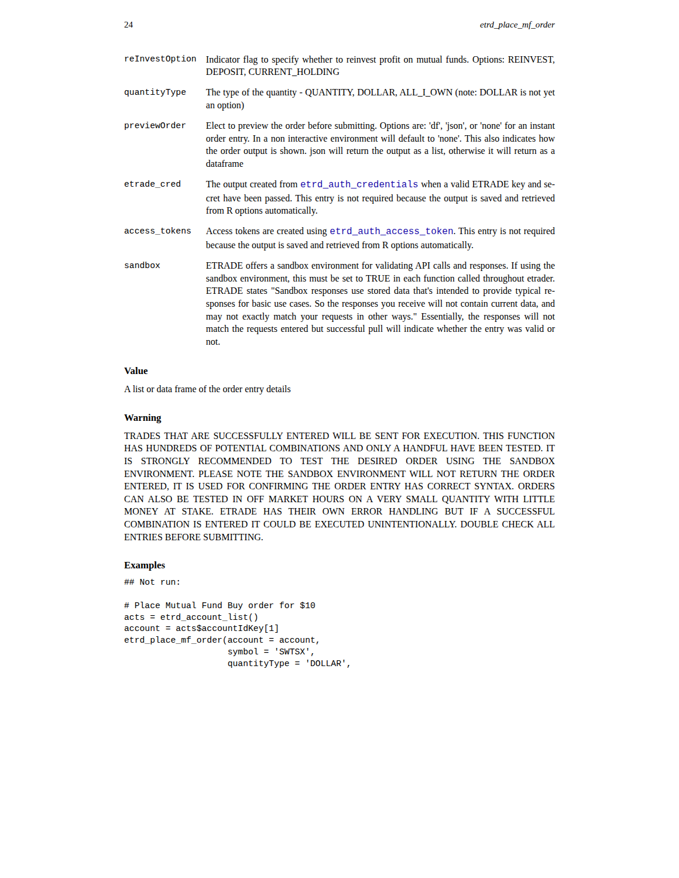24 etrd_place_mf_order
reInvestOption
Indicator flag to specify whether to reinvest profit on mutual funds. Options: REINVEST, DEPOSIT, CURRENT_HOLDING
quantityType
The type of the quantity - QUANTITY, DOLLAR, ALL_I_OWN (note: DOLLAR is not yet an option)
previewOrder
Elect to preview the order before submitting. Options are: 'df', 'json', or 'none' for an instant order entry. In a non interactive environment will default to 'none'. This also indicates how the order output is shown. json will return the output as a list, otherwise it will return as a dataframe
etrade_cred
The output created from etrd_auth_credentials when a valid ETRADE key and secret have been passed. This entry is not required because the output is saved and retrieved from R options automatically.
access_tokens
Access tokens are created using etrd_auth_access_token. This entry is not required because the output is saved and retrieved from R options automatically.
sandbox
ETRADE offers a sandbox environment for validating API calls and responses. If using the sandbox environment, this must be set to TRUE in each function called throughout etrader. ETRADE states "Sandbox responses use stored data that's intended to provide typical responses for basic use cases. So the responses you receive will not contain current data, and may not exactly match your requests in other ways." Essentially, the responses will not match the requests entered but successful pull will indicate whether the entry was valid or not.
Value
A list or data frame of the order entry details
Warning
TRADES THAT ARE SUCCESSFULLY ENTERED WILL BE SENT FOR EXECUTION. THIS FUNCTION HAS HUNDREDS OF POTENTIAL COMBINATIONS AND ONLY A HANDFUL HAVE BEEN TESTED. IT IS STRONGLY RECOMMENDED TO TEST THE DESIRED ORDER USING THE SANDBOX ENVIRONMENT. PLEASE NOTE THE SANDBOX ENVIRONMENT WILL NOT RETURN THE ORDER ENTERED, IT IS USED FOR CONFIRMING THE ORDER ENTRY HAS CORRECT SYNTAX. ORDERS CAN ALSO BE TESTED IN OFF MARKET HOURS ON A VERY SMALL QUANTITY WITH LITTLE MONEY AT STAKE. ETRADE HAS THEIR OWN ERROR HANDLING BUT IF A SUCCESSFUL COMBINATION IS ENTERED IT COULD BE EXECUTED UNINTENTIONALLY. DOUBLE CHECK ALL ENTRIES BEFORE SUBMITTING.
Examples
## Not run:

# Place Mutual Fund Buy order for $10
acts = etrd_account_list()
account = acts$accountIdKey[1]
etrd_place_mf_order(account = account,
                    symbol = 'SWTSX',
                    quantityType = 'DOLLAR',